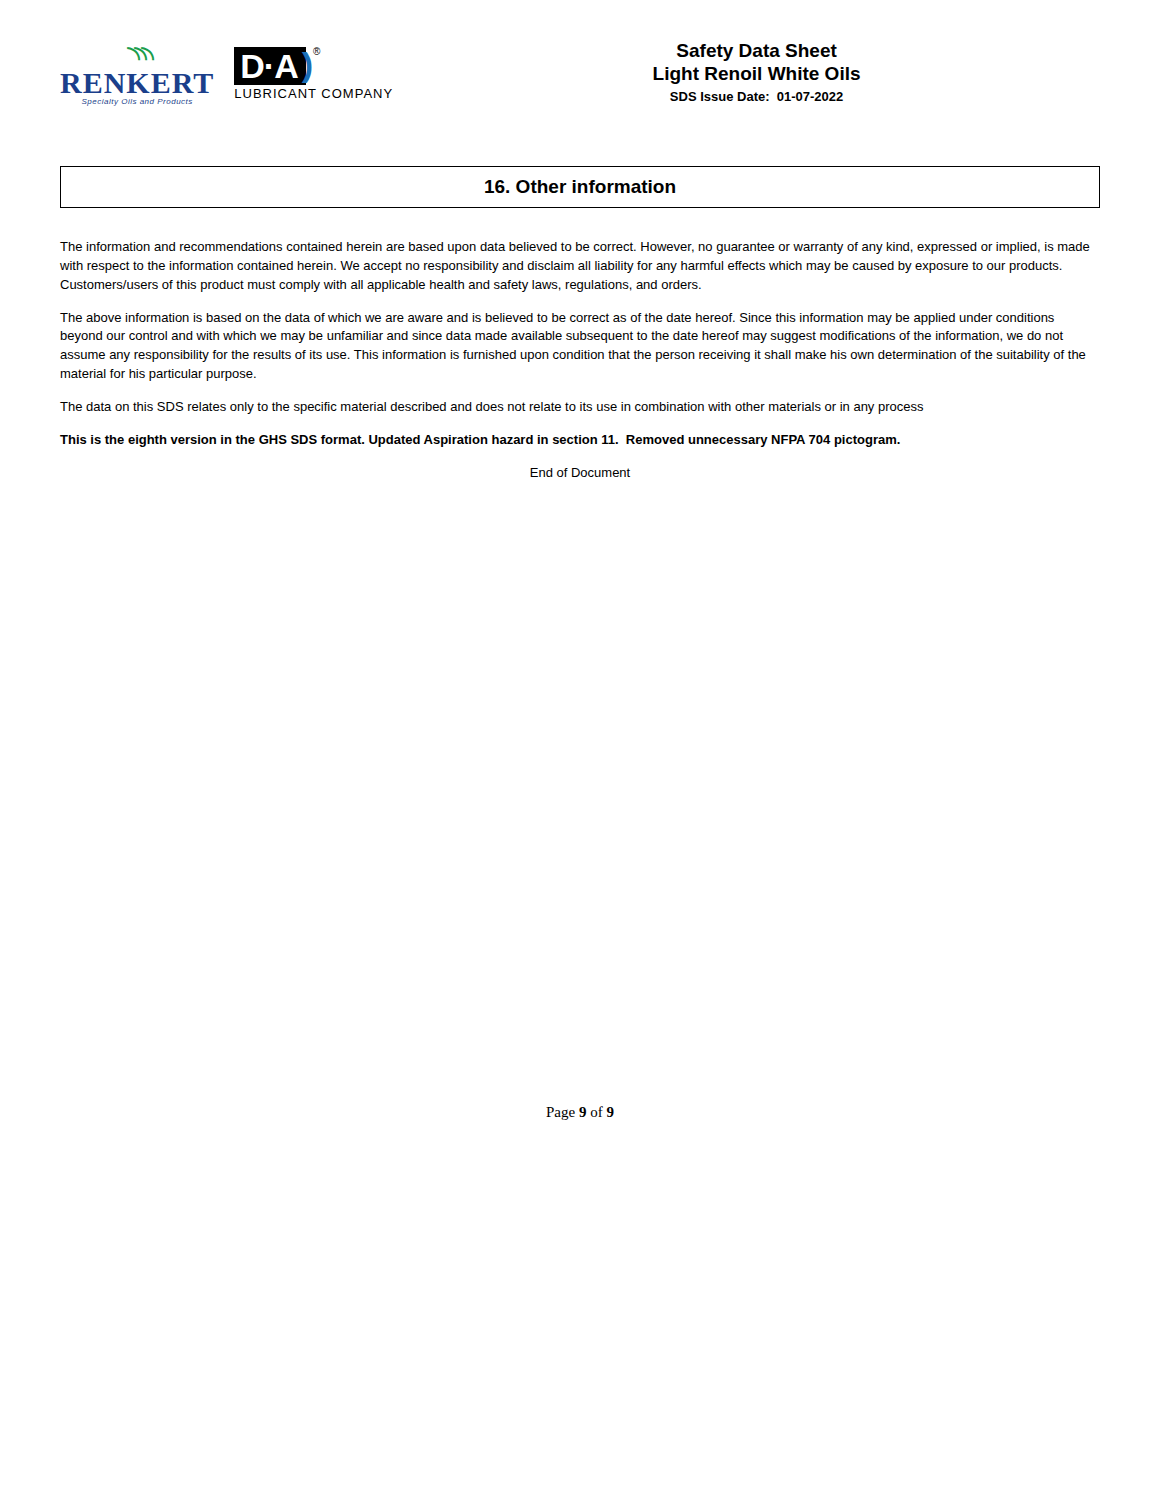◝◝◝
RENKERT
Specialty Oils and Products
D·A)®
LUBRICANT COMPANY
Safety Data Sheet
Light Renoil White Oils
SDS Issue Date: 01-07-2022
16. Other information
The information and recommendations contained herein are based upon data believed to be correct. However, no guarantee or warranty of any kind, expressed or implied, is made with respect to the information contained herein. We accept no responsibility and disclaim all liability for any harmful effects which may be caused by exposure to our products. Customers/users of this product must comply with all applicable health and safety laws, regulations, and orders.
The above information is based on the data of which we are aware and is believed to be correct as of the date hereof. Since this information may be applied under conditions beyond our control and with which we may be unfamiliar and since data made available subsequent to the date hereof may suggest modifications of the information, we do not assume any responsibility for the results of its use. This information is furnished upon condition that the person receiving it shall make his own determination of the suitability of the material for his particular purpose.
The data on this SDS relates only to the specific material described and does not relate to its use in combination with other materials or in any process
This is the eighth version in the GHS SDS format. Updated Aspiration hazard in section 11. Removed unnecessary NFPA 704 pictogram.
End of Document
Page 9 of 9